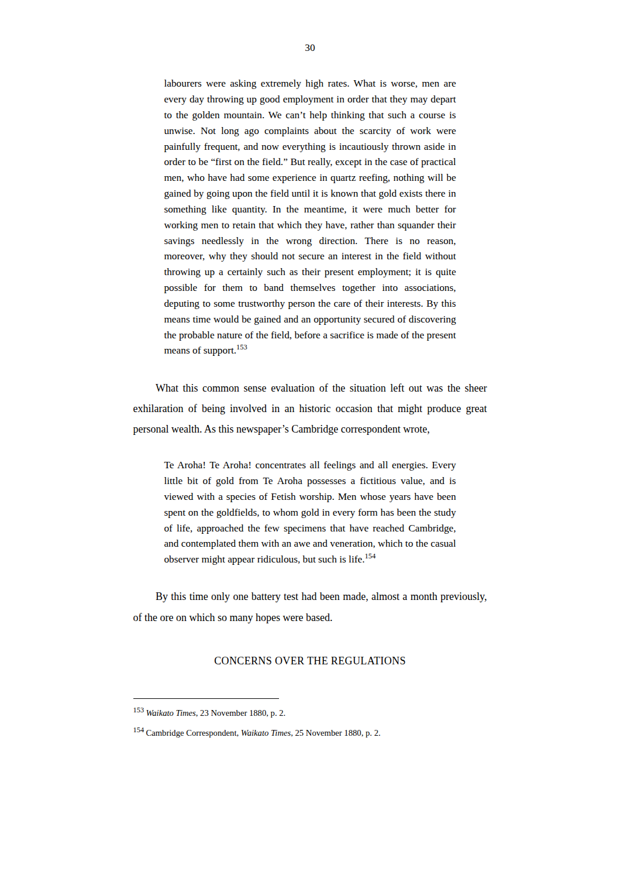30
labourers were asking extremely high rates. What is worse, men are every day throwing up good employment in order that they may depart to the golden mountain. We can’t help thinking that such a course is unwise. Not long ago complaints about the scarcity of work were painfully frequent, and now everything is incautiously thrown aside in order to be “first on the field.” But really, except in the case of practical men, who have had some experience in quartz reefing, nothing will be gained by going upon the field until it is known that gold exists there in something like quantity. In the meantime, it were much better for working men to retain that which they have, rather than squander their savings needlessly in the wrong direction. There is no reason, moreover, why they should not secure an interest in the field without throwing up a certainly such as their present employment; it is quite possible for them to band themselves together into associations, deputing to some trustworthy person the care of their interests. By this means time would be gained and an opportunity secured of discovering the probable nature of the field, before a sacrifice is made of the present means of support.153
What this common sense evaluation of the situation left out was the sheer exhilaration of being involved in an historic occasion that might produce great personal wealth. As this newspaper’s Cambridge correspondent wrote,
Te Aroha! Te Aroha! concentrates all feelings and all energies. Every little bit of gold from Te Aroha possesses a fictitious value, and is viewed with a species of Fetish worship. Men whose years have been spent on the goldfields, to whom gold in every form has been the study of life, approached the few specimens that have reached Cambridge, and contemplated them with an awe and veneration, which to the casual observer might appear ridiculous, but such is life.154
By this time only one battery test had been made, almost a month previously, of the ore on which so many hopes were based.
CONCERNS OVER THE REGULATIONS
153 Waikato Times, 23 November 1880, p. 2.
154 Cambridge Correspondent, Waikato Times, 25 November 1880, p. 2.